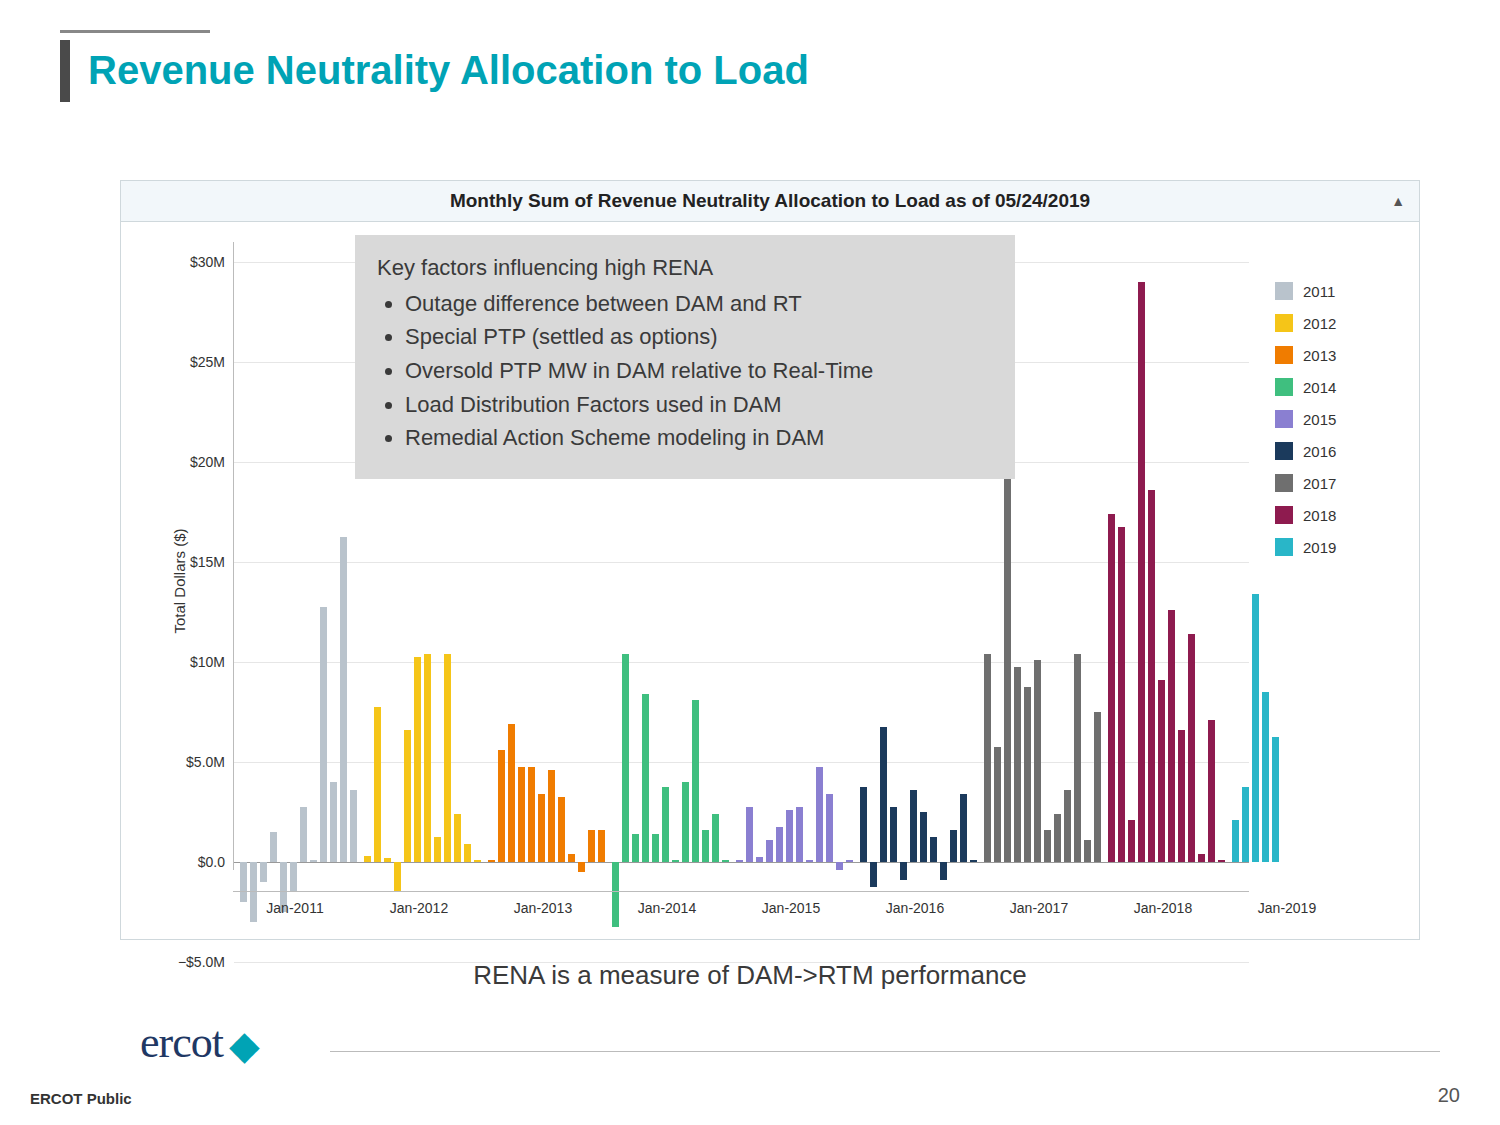Revenue Neutrality Allocation to Load
Monthly Sum of Revenue Neutrality Allocation to Load as of 05/24/2019 ▲
Total Dollars ($)
$30M
$25M
$20M
$15M
$10M
$5.0M
$0.0
−$5.0M
Jan-2011
Jan-2012
Jan-2013
Jan-2014
Jan-2015
Jan-2016
Jan-2017
Jan-2018
Jan-2019
2011
2012
2013
2014
2015
2016
2017
2018
2019
Key factors influencing high RENA
Outage difference between DAM and RT
Special PTP (settled as options)
Oversold PTP MW in DAM relative to Real-Time
Load Distribution Factors used in DAM
Remedial Action Scheme modeling in DAM
RENA is a measure of DAM->RTM performance
ercot◆
ERCOT Public
20